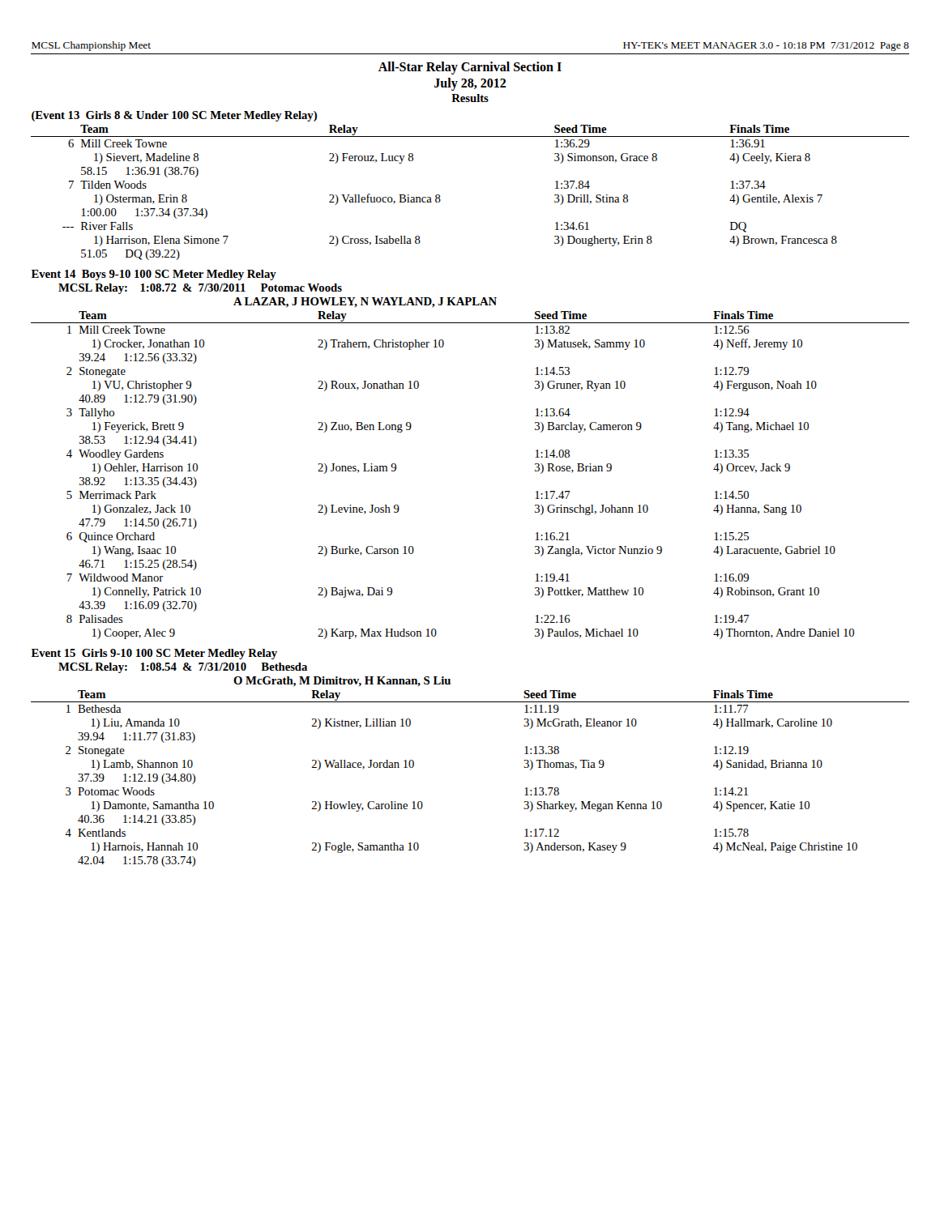MCSL Championship Meet
HY-TEK's MEET MANAGER 3.0 - 10:18 PM 7/31/2012 Page 8
All-Star Relay Carnival Section I
July 28, 2012
Results
(Event 13 Girls 8 & Under 100 SC Meter Medley Relay)
| | Team | Relay | Seed Time | Finals Time |
| --- | --- | --- | --- | --- |
| 6 | Mill Creek Towne | | 1:36.29 | 1:36.91 |
| | 1) Sievert, Madeline 8 | 2) Ferouz, Lucy 8 | 3) Simonson, Grace 8 | 4) Ceely, Kiera 8 |
| | 58.15 1:36.91 (38.76) |
| 7 | Tilden Woods | | 1:37.84 | 1:37.34 |
| | 1) Osterman, Erin 8 | 2) Vallefuoco, Bianca 8 | 3) Drill, Stina 8 | 4) Gentile, Alexis 7 |
| | 1:00.00 1:37.34 (37.34) |
| --- | River Falls | | 1:34.61 | DQ |
| | 1) Harrison, Elena Simone 7 | 2) Cross, Isabella 8 | 3) Dougherty, Erin 8 | 4) Brown, Francesca 8 |
| | 51.05 DQ (39.22) |
Event 14 Boys 9-10 100 SC Meter Medley Relay
MCSL Relay: 1:08.72 & 7/30/2011 Potomac Woods
A LAZAR, J HOWLEY, N WAYLAND, J KAPLAN
| | Team | Relay | Seed Time | Finals Time |
| --- | --- | --- | --- | --- |
| 1 | Mill Creek Towne | | 1:13.82 | 1:12.56 |
| | 1) Crocker, Jonathan 10 | 2) Trahern, Christopher 10 | 3) Matusek, Sammy 10 | 4) Neff, Jeremy 10 |
| | 39.24 1:12.56 (33.32) |
| 2 | Stonegate | | 1:14.53 | 1:12.79 |
| | 1) VU, Christopher 9 | 2) Roux, Jonathan 10 | 3) Gruner, Ryan 10 | 4) Ferguson, Noah 10 |
| | 40.89 1:12.79 (31.90) |
| 3 | Tallyho | | 1:13.64 | 1:12.94 |
| | 1) Feyerick, Brett 9 | 2) Zuo, Ben Long 9 | 3) Barclay, Cameron 9 | 4) Tang, Michael 10 |
| | 38.53 1:12.94 (34.41) |
| 4 | Woodley Gardens | | 1:14.08 | 1:13.35 |
| | 1) Oehler, Harrison 10 | 2) Jones, Liam 9 | 3) Rose, Brian 9 | 4) Orcev, Jack 9 |
| | 38.92 1:13.35 (34.43) |
| 5 | Merrimack Park | | 1:17.47 | 1:14.50 |
| | 1) Gonzalez, Jack 10 | 2) Levine, Josh 9 | 3) Grinschgl, Johann 10 | 4) Hanna, Sang 10 |
| | 47.79 1:14.50 (26.71) |
| 6 | Quince Orchard | | 1:16.21 | 1:15.25 |
| | 1) Wang, Isaac 10 | 2) Burke, Carson 10 | 3) Zangla, Victor Nunzio 9 | 4) Laracuente, Gabriel 10 |
| | 46.71 1:15.25 (28.54) |
| 7 | Wildwood Manor | | 1:19.41 | 1:16.09 |
| | 1) Connelly, Patrick 10 | 2) Bajwa, Dai 9 | 3) Pottker, Matthew 10 | 4) Robinson, Grant 10 |
| | 43.39 1:16.09 (32.70) |
| 8 | Palisades | | 1:22.16 | 1:19.47 |
| | 1) Cooper, Alec 9 | 2) Karp, Max Hudson 10 | 3) Paulos, Michael 10 | 4) Thornton, Andre Daniel 10 |
Event 15 Girls 9-10 100 SC Meter Medley Relay
MCSL Relay: 1:08.54 & 7/31/2010 Bethesda
O McGrath, M Dimitrov, H Kannan, S Liu
| | Team | Relay | Seed Time | Finals Time |
| --- | --- | --- | --- | --- |
| 1 | Bethesda | | 1:11.19 | 1:11.77 |
| | 1) Liu, Amanda 10 | 2) Kistner, Lillian 10 | 3) McGrath, Eleanor 10 | 4) Hallmark, Caroline 10 |
| | 39.94 1:11.77 (31.83) |
| 2 | Stonegate | | 1:13.38 | 1:12.19 |
| | 1) Lamb, Shannon 10 | 2) Wallace, Jordan 10 | 3) Thomas, Tia 9 | 4) Sanidad, Brianna 10 |
| | 37.39 1:12.19 (34.80) |
| 3 | Potomac Woods | | 1:13.78 | 1:14.21 |
| | 1) Damonte, Samantha 10 | 2) Howley, Caroline 10 | 3) Sharkey, Megan Kenna 10 | 4) Spencer, Katie 10 |
| | 40.36 1:14.21 (33.85) |
| 4 | Kentlands | | 1:17.12 | 1:15.78 |
| | 1) Harnois, Hannah 10 | 2) Fogle, Samantha 10 | 3) Anderson, Kasey 9 | 4) McNeal, Paige Christine 10 |
| | 42.04 1:15.78 (33.74) |